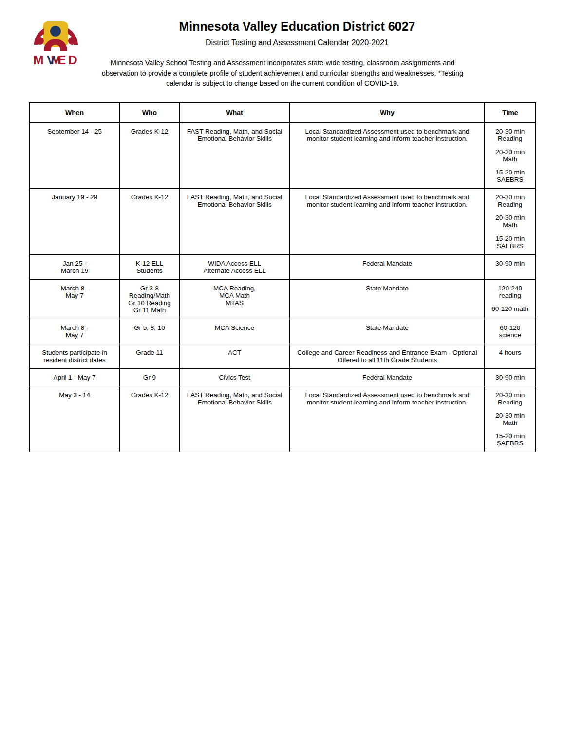MVED logo M M V E D
Minnesota Valley Education District 6027
District Testing and Assessment Calendar 2020-2021
Minnesota Valley School Testing and Assessment incorporates state-wide testing, classroom assignments and observation to provide a complete profile of student achievement and curricular strengths and weaknesses. *Testing calendar is subject to change based on the current condition of COVID-19.
| When | Who | What | Why | Time |
| --- | --- | --- | --- | --- |
| September 14 - 25 | Grades K-12 | FAST Reading, Math, and Social Emotional Behavior Skills | Local Standardized Assessment used to benchmark and monitor student learning and inform teacher instruction. | 20-30 min Reading 20-30 min Math 15-20 min SAEBRS |
| January 19 - 29 | Grades K-12 | FAST Reading, Math, and Social Emotional Behavior Skills | Local Standardized Assessment used to benchmark and monitor student learning and inform teacher instruction. | 20-30 min Reading 20-30 min Math 15-20 min SAEBRS |
| Jan 25 - March 19 | K-12 ELL Students | WIDA Access ELL Alternate Access ELL | Federal Mandate | 30-90 min |
| March 8 - May 7 | Gr 3-8 Reading/Math Gr 10 Reading Gr 11 Math | MCA Reading, MCA Math MTAS | State Mandate | 120-240 reading 60-120 math |
| March 8 - May 7 | Gr 5, 8, 10 | MCA Science | State Mandate | 60-120 science |
| Students participate in resident district dates | Grade 11 | ACT | College and Career Readiness and Entrance Exam - Optional Offered to all 11th Grade Students | 4 hours |
| April 1 - May 7 | Gr 9 | Civics Test | Federal Mandate | 30-90 min |
| May 3 - 14 | Grades K-12 | FAST Reading, Math, and Social Emotional Behavior Skills | Local Standardized Assessment used to benchmark and monitor student learning and inform teacher instruction. | 20-30 min Reading 20-30 min Math 15-20 min SAEBRS |